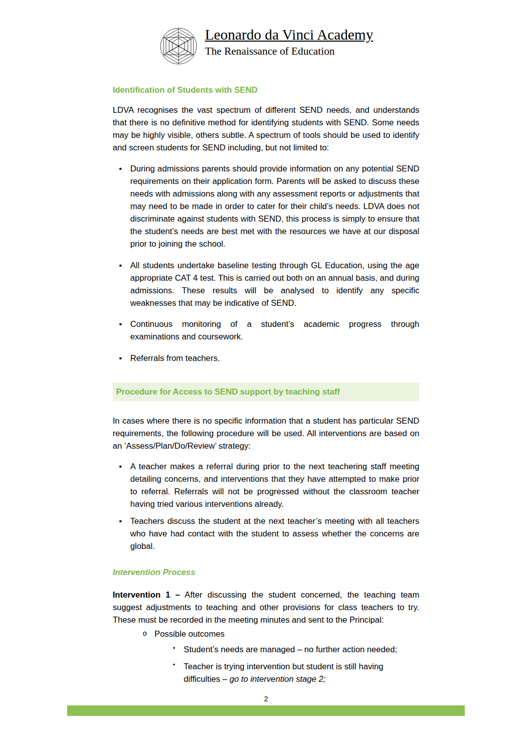Leonardo da Vinci Academy
The Renaissance of Education
Identification of Students with SEND
LDVA recognises the vast spectrum of different SEND needs, and understands that there is no definitive method for identifying students with SEND. Some needs may be highly visible, others subtle. A spectrum of tools should be used to identify and screen students for SEND including, but not limited to:
During admissions parents should provide information on any potential SEND requirements on their application form. Parents will be asked to discuss these needs with admissions along with any assessment reports or adjustments that may need to be made in order to cater for their child’s needs. LDVA does not discriminate against students with SEND, this process is simply to ensure that the student’s needs are best met with the resources we have at our disposal prior to joining the school.
All students undertake baseline testing through GL Education, using the age appropriate CAT 4 test. This is carried out both on an annual basis, and during admissions. These results will be analysed to identify any specific weaknesses that may be indicative of SEND.
Continuous monitoring of a student’s academic progress through examinations and coursework.
Referrals from teachers.
Procedure for Access to SEND support by teaching staff
In cases where there is no specific information that a student has particular SEND requirements, the following procedure will be used. All interventions are based on an ‘Assess/Plan/Do/Review’ strategy:
A teacher makes a referral during prior to the next teachering staff meeting detailing concerns, and interventions that they have attempted to make prior to referral. Referrals will not be progressed without the classroom teacher having tried various interventions already.
Teachers discuss the student at the next teacher’s meeting with all teachers who have had contact with the student to assess whether the concerns are global.
Intervention Process
Intervention 1 – After discussing the student concerned, the teaching team suggest adjustments to teaching and other provisions for class teachers to try. These must be recorded in the meeting minutes and sent to the Principal:
Possible outcomes
Student’s needs are managed – no further action needed;
Teacher is trying intervention but student is still having difficulties – go to intervention stage 2;
2